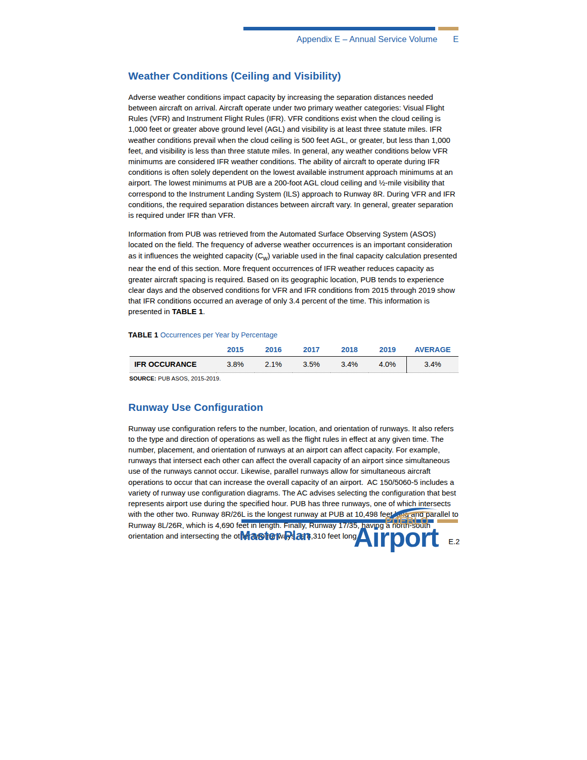Appendix E – Annual Service Volume E
Weather Conditions (Ceiling and Visibility)
Adverse weather conditions impact capacity by increasing the separation distances needed between aircraft on arrival. Aircraft operate under two primary weather categories: Visual Flight Rules (VFR) and Instrument Flight Rules (IFR). VFR conditions exist when the cloud ceiling is 1,000 feet or greater above ground level (AGL) and visibility is at least three statute miles. IFR weather conditions prevail when the cloud ceiling is 500 feet AGL, or greater, but less than 1,000 feet, and visibility is less than three statute miles. In general, any weather conditions below VFR minimums are considered IFR weather conditions. The ability of aircraft to operate during IFR conditions is often solely dependent on the lowest available instrument approach minimums at an airport. The lowest minimums at PUB are a 200-foot AGL cloud ceiling and ½-mile visibility that correspond to the Instrument Landing System (ILS) approach to Runway 8R. During VFR and IFR conditions, the required separation distances between aircraft vary. In general, greater separation is required under IFR than VFR.
Information from PUB was retrieved from the Automated Surface Observing System (ASOS) located on the field. The frequency of adverse weather occurrences is an important consideration as it influences the weighted capacity (Cw) variable used in the final capacity calculation presented near the end of this section. More frequent occurrences of IFR weather reduces capacity as greater aircraft spacing is required. Based on its geographic location, PUB tends to experience clear days and the observed conditions for VFR and IFR conditions from 2015 through 2019 show that IFR conditions occurred an average of only 3.4 percent of the time. This information is presented in TABLE 1.
TABLE 1 Occurrences per Year by Percentage
| | 2015 | 2016 | 2017 | 2018 | 2019 | AVERAGE |
| --- | --- | --- | --- | --- | --- | --- |
| IFR OCCURANCE | 3.8% | 2.1% | 3.5% | 3.4% | 4.0% | 3.4% |
SOURCE: PUB ASOS, 2015-2019.
Runway Use Configuration
Runway use configuration refers to the number, location, and orientation of runways. It also refers to the type and direction of operations as well as the flight rules in effect at any given time. The number, placement, and orientation of runways at an airport can affect capacity. For example, runways that intersect each other can affect the overall capacity of an airport since simultaneous use of the runways cannot occur. Likewise, parallel runways allow for simultaneous aircraft operations to occur that can increase the overall capacity of an airport. AC 150/5060-5 includes a variety of runway use configuration diagrams. The AC advises selecting the configuration that best represents airport use during the specified hour. PUB has three runways, one of which intersects with the other two. Runway 8R/26L is the longest runway at PUB at 10,498 feet long and parallel to Runway 8L/26R, which is 4,690 feet in length. Finally, Runway 17/35, having a north-south orientation and intersecting the other two runways, is 8,310 feet long.
Master Plan
Airport
PUEBLO
E.2